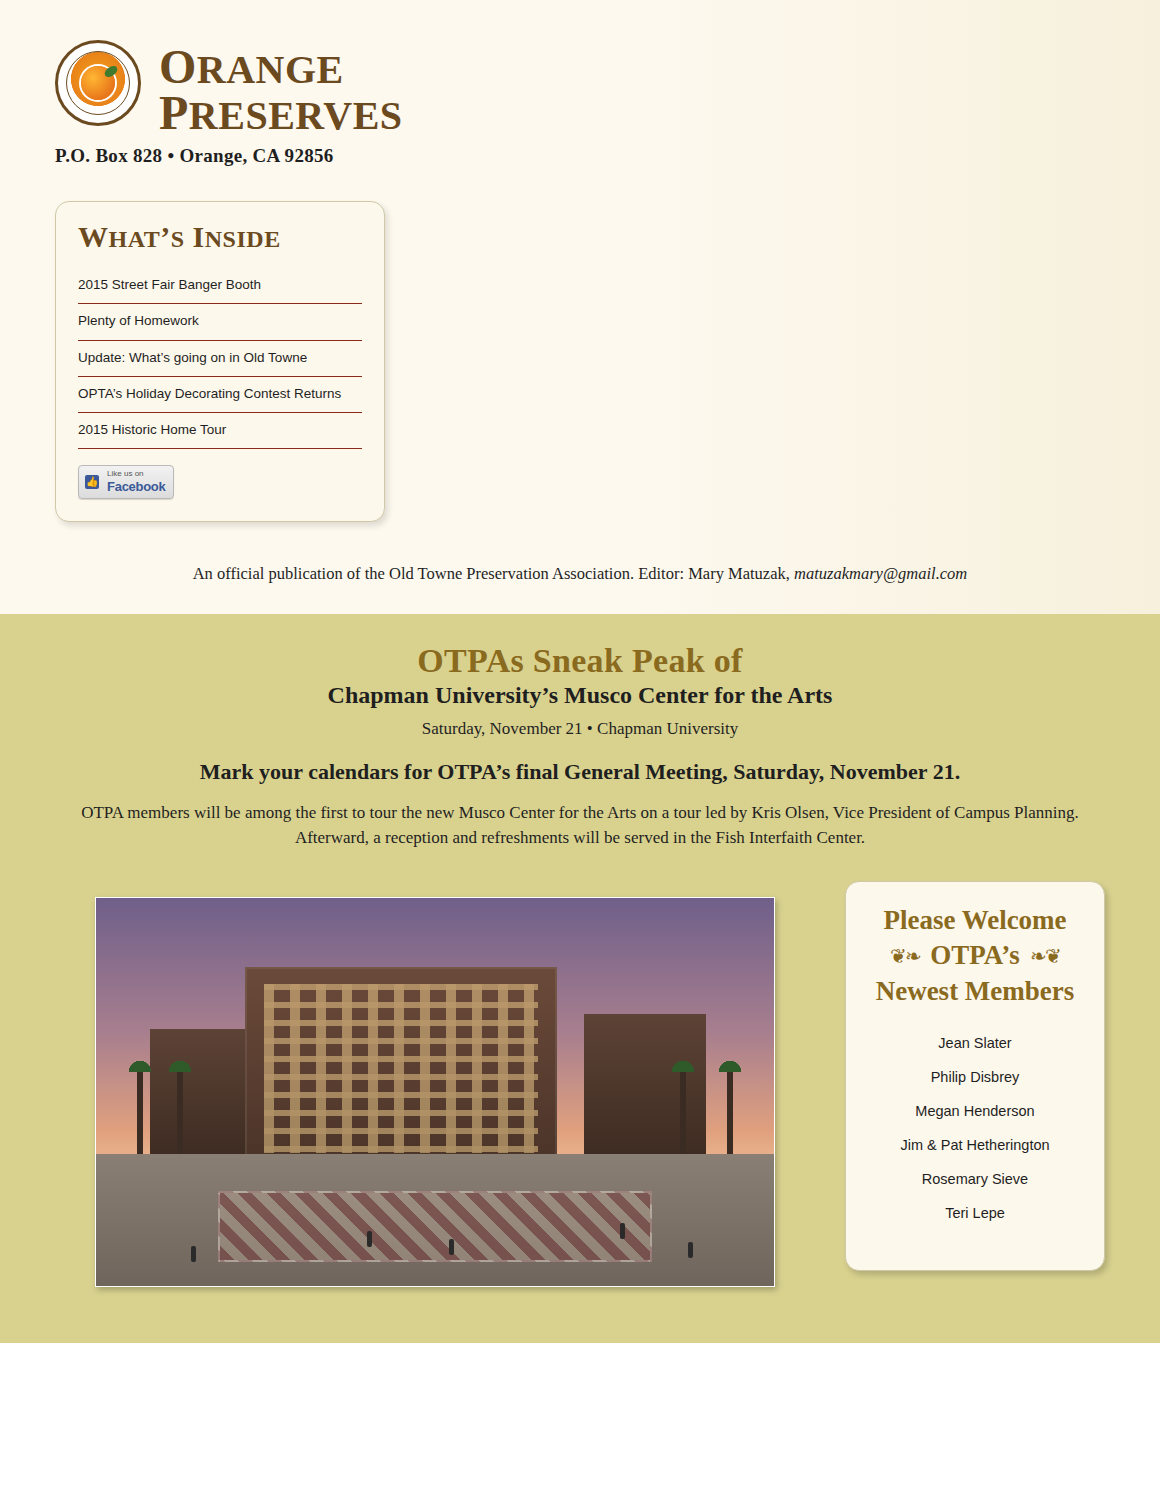ORANGE PRESERVES
P.O. Box 828 • Orange, CA 92856
WHAT’S INSIDE
2015 Street Fair Banger Booth
Plenty of Homework
Update: What’s going on in Old Towne
OPTA’s Holiday Decorating Contest Returns
2015 Historic Home Tour
👍 Like us on Facebook
An official publication of the Old Towne Preservation Association. Editor: Mary Matuzak, matuzakmary@gmail.com
OTPAs Sneak Peak of
Chapman University’s Musco Center for the Arts
Saturday, November 21 • Chapman University
Mark your calendars for OTPA’s final General Meeting, Saturday, November 21.
OTPA members will be among the first to tour the new Musco Center for the Arts on a tour led by Kris Olsen, Vice President of Campus Planning. Afterward, a reception and refreshments will be served in the Fish Interfaith Center.
Please Welcome
❦❧
OTPA’s
❧❦
Newest Members
Jean Slater
Philip Disbrey
Megan Henderson
Jim & Pat Hetherington
Rosemary Sieve
Teri Lepe